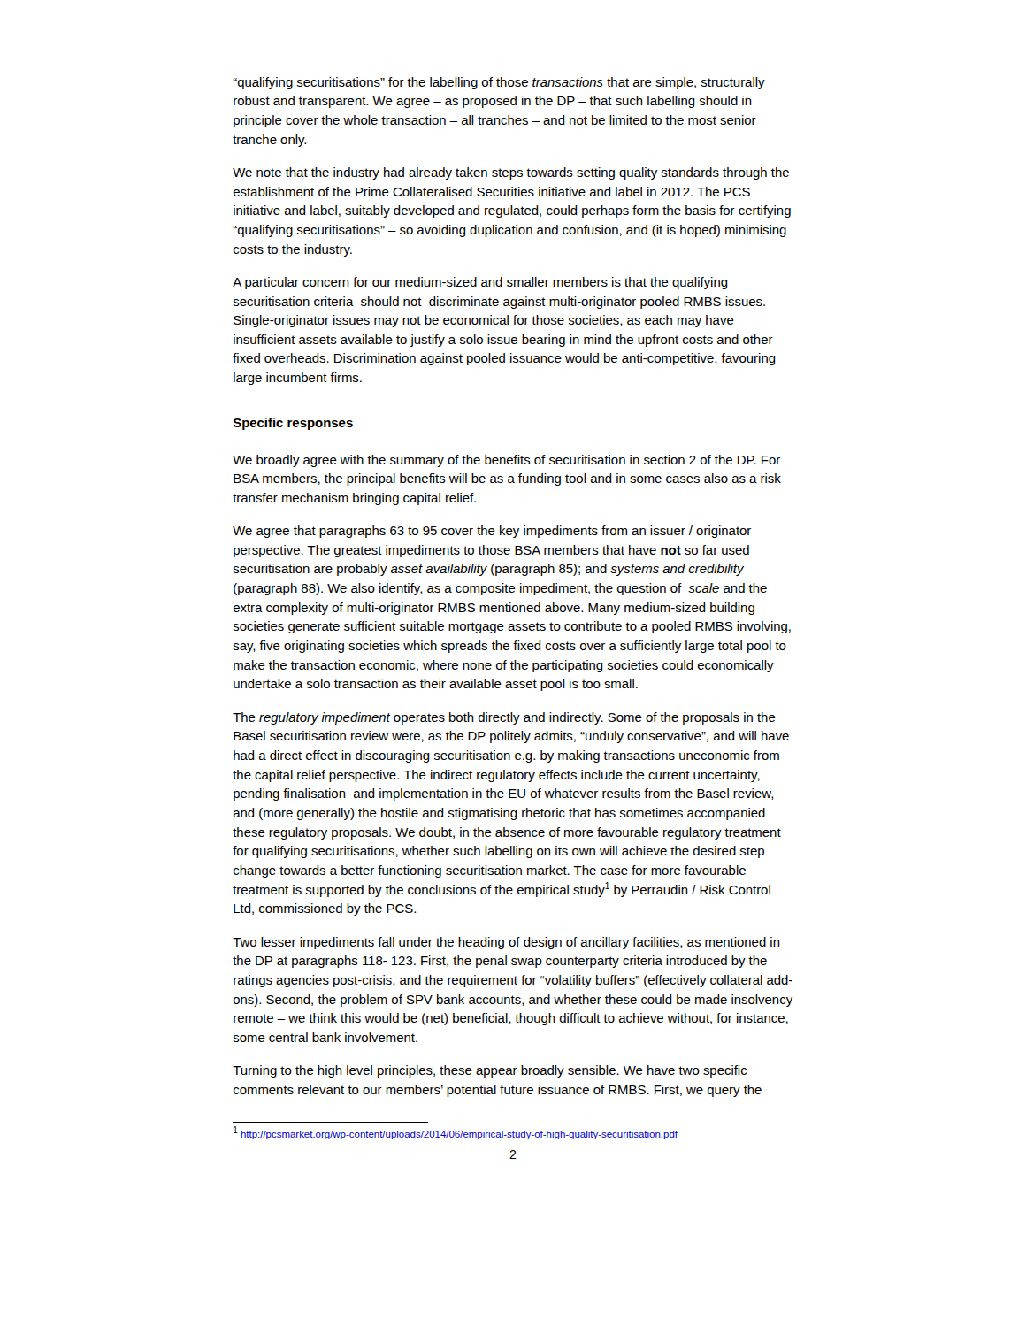“qualifying securitisations” for the labelling of those transactions that are simple, structurally robust and transparent. We agree – as proposed in the DP – that such labelling should in principle cover the whole transaction – all tranches – and not be limited to the most senior tranche only.
We note that the industry had already taken steps towards setting quality standards through the establishment of the Prime Collateralised Securities initiative and label in 2012. The PCS initiative and label, suitably developed and regulated, could perhaps form the basis for certifying “qualifying securitisations” – so avoiding duplication and confusion, and (it is hoped) minimising costs to the industry.
A particular concern for our medium-sized and smaller members is that the qualifying securitisation criteria should not discriminate against multi-originator pooled RMBS issues. Single-originator issues may not be economical for those societies, as each may have insufficient assets available to justify a solo issue bearing in mind the upfront costs and other fixed overheads. Discrimination against pooled issuance would be anti-competitive, favouring large incumbent firms.
Specific responses
We broadly agree with the summary of the benefits of securitisation in section 2 of the DP. For BSA members, the principal benefits will be as a funding tool and in some cases also as a risk transfer mechanism bringing capital relief.
We agree that paragraphs 63 to 95 cover the key impediments from an issuer / originator perspective. The greatest impediments to those BSA members that have not so far used securitisation are probably asset availability (paragraph 85); and systems and credibility (paragraph 88). We also identify, as a composite impediment, the question of scale and the extra complexity of multi-originator RMBS mentioned above. Many medium-sized building societies generate sufficient suitable mortgage assets to contribute to a pooled RMBS involving, say, five originating societies which spreads the fixed costs over a sufficiently large total pool to make the transaction economic, where none of the participating societies could economically undertake a solo transaction as their available asset pool is too small.
The regulatory impediment operates both directly and indirectly. Some of the proposals in the Basel securitisation review were, as the DP politely admits, “unduly conservative”, and will have had a direct effect in discouraging securitisation e.g. by making transactions uneconomic from the capital relief perspective. The indirect regulatory effects include the current uncertainty, pending finalisation and implementation in the EU of whatever results from the Basel review, and (more generally) the hostile and stigmatising rhetoric that has sometimes accompanied these regulatory proposals. We doubt, in the absence of more favourable regulatory treatment for qualifying securitisations, whether such labelling on its own will achieve the desired step change towards a better functioning securitisation market. The case for more favourable treatment is supported by the conclusions of the empirical study1 by Perraudin / Risk Control Ltd, commissioned by the PCS.
Two lesser impediments fall under the heading of design of ancillary facilities, as mentioned in the DP at paragraphs 118- 123. First, the penal swap counterparty criteria introduced by the ratings agencies post-crisis, and the requirement for “volatility buffers” (effectively collateral add-ons). Second, the problem of SPV bank accounts, and whether these could be made insolvency remote – we think this would be (net) beneficial, though difficult to achieve without, for instance, some central bank involvement.
Turning to the high level principles, these appear broadly sensible. We have two specific comments relevant to our members’ potential future issuance of RMBS. First, we query the
1 http://pcsmarket.org/wp-content/uploads/2014/06/empirical-study-of-high-quality-securitisation.pdf
2